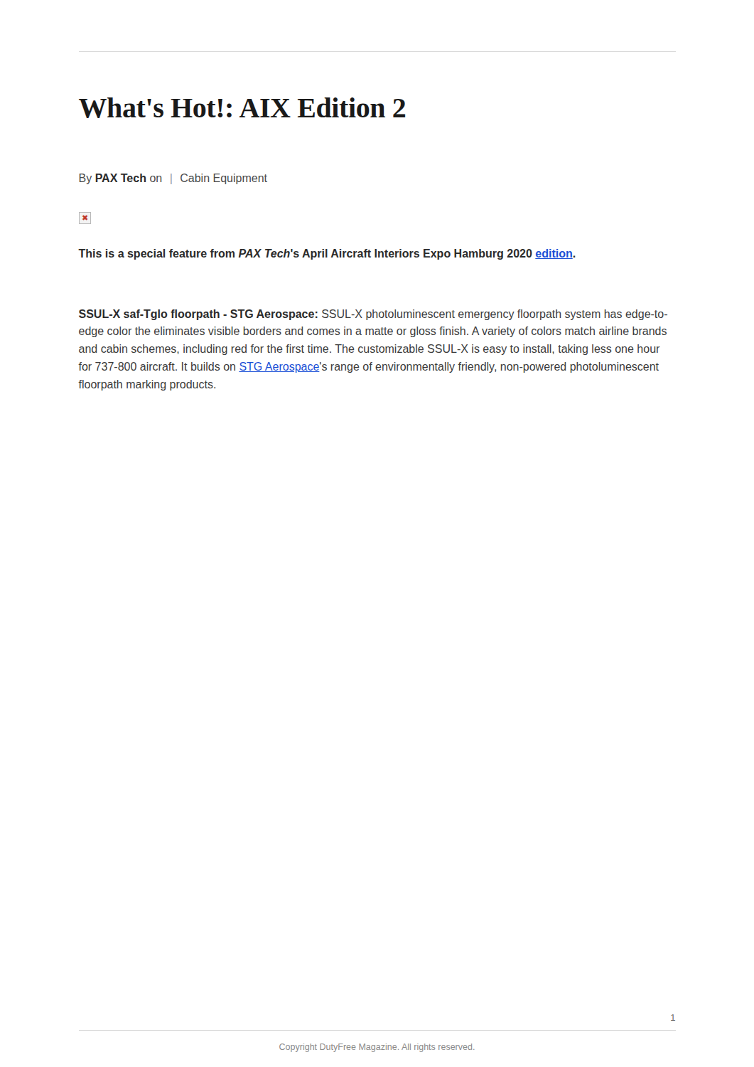What's Hot!: AIX Edition 2
By PAX Tech on | Cabin Equipment
✖
This is a special feature from PAX Tech's April Aircraft Interiors Expo Hamburg 2020 edition.
SSUL-X saf-Tglo floorpath - STG Aerospace: SSUL-X photoluminescent emergency floorpath system has edge-to-edge color the eliminates visible borders and comes in a matte or gloss finish. A variety of colors match airline brands and cabin schemes, including red for the first time. The customizable SSUL-X is easy to install, taking less one hour for 737-800 aircraft. It builds on STG Aerospace's range of environmentally friendly, non-powered photoluminescent floorpath marking products.
1
Copyright DutyFree Magazine. All rights reserved.